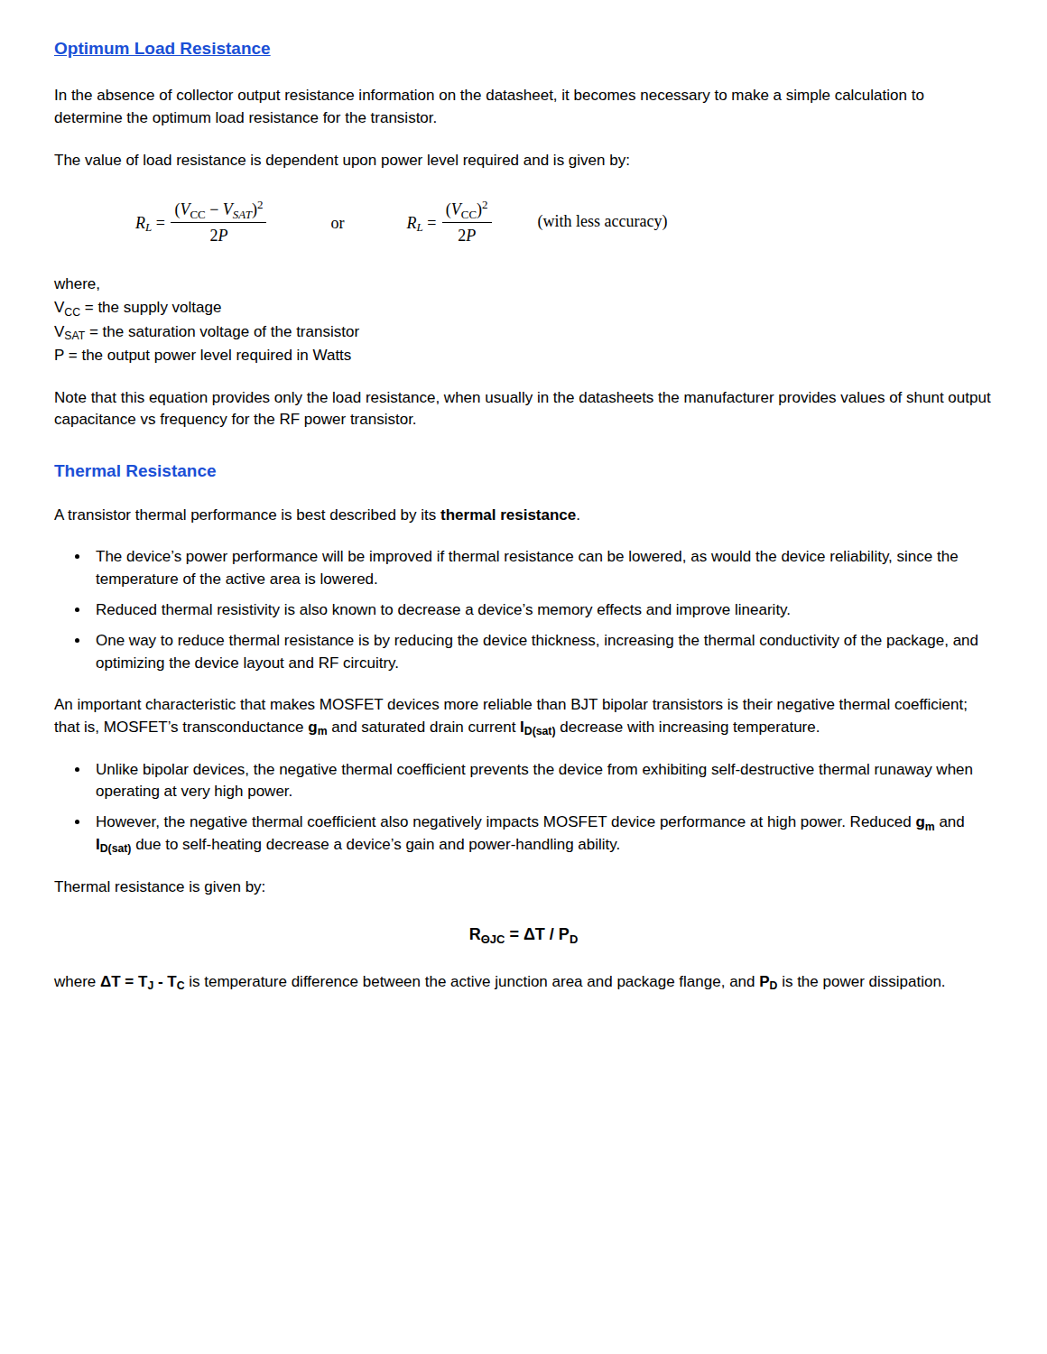Optimum Load Resistance
In the absence of collector output resistance information on the datasheet, it becomes necessary to make a simple calculation to determine the optimum load resistance for the transistor.
The value of load resistance is dependent upon power level required and is given by:
RL = (VCC − VSAT)2 2P or RL = (VCC)2 2P (with less accuracy)
where,
VCC = the supply voltage
VSAT = the saturation voltage of the transistor
P = the output power level required in Watts
Note that this equation provides only the load resistance, when usually in the datasheets the manufacturer provides values of shunt output capacitance vs frequency for the RF power transistor.
Thermal Resistance
A transistor thermal performance is best described by its thermal resistance.
The device’s power performance will be improved if thermal resistance can be lowered, as would the device reliability, since the temperature of the active area is lowered.
Reduced thermal resistivity is also known to decrease a device’s memory effects and improve linearity.
One way to reduce thermal resistance is by reducing the device thickness, increasing the thermal conductivity of the package, and optimizing the device layout and RF circuitry.
An important characteristic that makes MOSFET devices more reliable than BJT bipolar transistors is their negative thermal coefficient; that is, MOSFET’s transconductance gm and saturated drain current ID(sat) decrease with increasing temperature.
Unlike bipolar devices, the negative thermal coefficient prevents the device from exhibiting self-destructive thermal runaway when operating at very high power.
However, the negative thermal coefficient also negatively impacts MOSFET device performance at high power. Reduced gm and ID(sat) due to self-heating decrease a device’s gain and power-handling ability.
Thermal resistance is given by:
RΘJC = ΔT / PD
where ΔT = TJ - TC is temperature difference between the active junction area and package flange, and PD is the power dissipation.